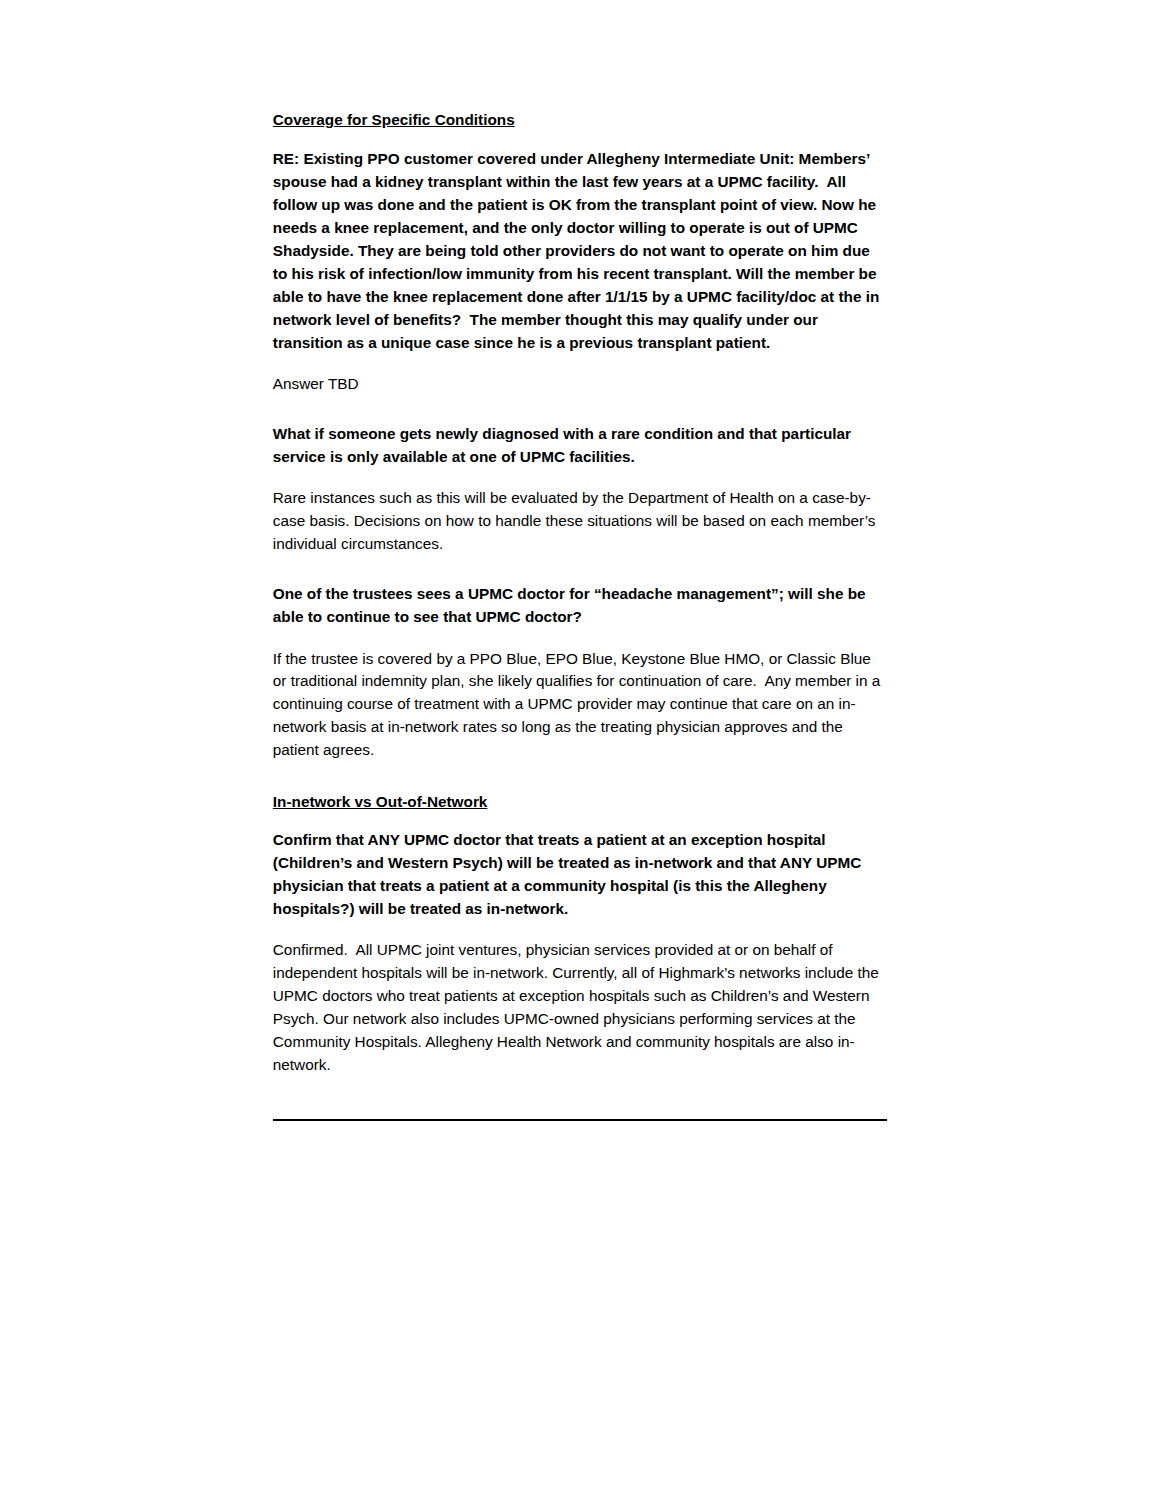Coverage for Specific Conditions
RE: Existing PPO customer covered under Allegheny Intermediate Unit: Members’ spouse had a kidney transplant within the last few years at a UPMC facility. All follow up was done and the patient is OK from the transplant point of view. Now he needs a knee replacement, and the only doctor willing to operate is out of UPMC Shadyside. They are being told other providers do not want to operate on him due to his risk of infection/low immunity from his recent transplant. Will the member be able to have the knee replacement done after 1/1/15 by a UPMC facility/doc at the in network level of benefits? The member thought this may qualify under our transition as a unique case since he is a previous transplant patient.
Answer TBD
What if someone gets newly diagnosed with a rare condition and that particular service is only available at one of UPMC facilities.
Rare instances such as this will be evaluated by the Department of Health on a case-by-case basis. Decisions on how to handle these situations will be based on each member’s individual circumstances.
One of the trustees sees a UPMC doctor for “headache management”; will she be able to continue to see that UPMC doctor?
If the trustee is covered by a PPO Blue, EPO Blue, Keystone Blue HMO, or Classic Blue or traditional indemnity plan, she likely qualifies for continuation of care. Any member in a continuing course of treatment with a UPMC provider may continue that care on an in-network basis at in-network rates so long as the treating physician approves and the patient agrees.
In-network vs Out-of-Network
Confirm that ANY UPMC doctor that treats a patient at an exception hospital (Children’s and Western Psych) will be treated as in-network and that ANY UPMC physician that treats a patient at a community hospital (is this the Allegheny hospitals?) will be treated as in-network.
Confirmed. All UPMC joint ventures, physician services provided at or on behalf of independent hospitals will be in-network. Currently, all of Highmark’s networks include the UPMC doctors who treat patients at exception hospitals such as Children’s and Western Psych. Our network also includes UPMC-owned physicians performing services at the Community Hospitals. Allegheny Health Network and community hospitals are also in-network.